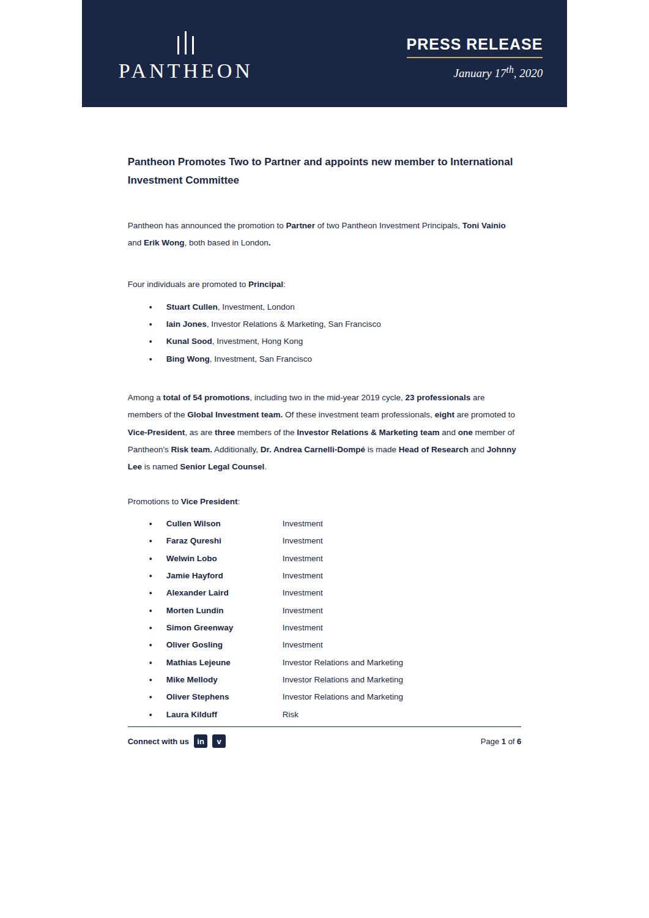PANTHEON
PRESS RELEASE
January 17th, 2020
Pantheon Promotes Two to Partner and appoints new member to International Investment Committee
Pantheon has announced the promotion to Partner of two Pantheon Investment Principals, Toni Vainio and Erik Wong, both based in London.
Four individuals are promoted to Principal:
Stuart Cullen, Investment, London
Iain Jones, Investor Relations & Marketing, San Francisco
Kunal Sood, Investment, Hong Kong
Bing Wong, Investment, San Francisco
Among a total of 54 promotions, including two in the mid-year 2019 cycle, 23 professionals are members of the Global Investment team. Of these investment team professionals, eight are promoted to Vice-President, as are three members of the Investor Relations & Marketing team and one member of Pantheon's Risk team. Additionally, Dr. Andrea Carnelli-Dompé is made Head of Research and Johnny Lee is named Senior Legal Counsel.
Promotions to Vice President:
Cullen Wilson Investment
Faraz Qureshi Investment
Welwin Lobo Investment
Jamie Hayford Investment
Alexander Laird Investment
Morten Lundin Investment
Simon Greenway Investment
Oliver Gosling Investment
Mathias Lejeune Investor Relations and Marketing
Mike Mellody Investor Relations and Marketing
Oliver Stephens Investor Relations and Marketing
Laura Kilduff Risk
Connect with us in v
Page 1 of 6